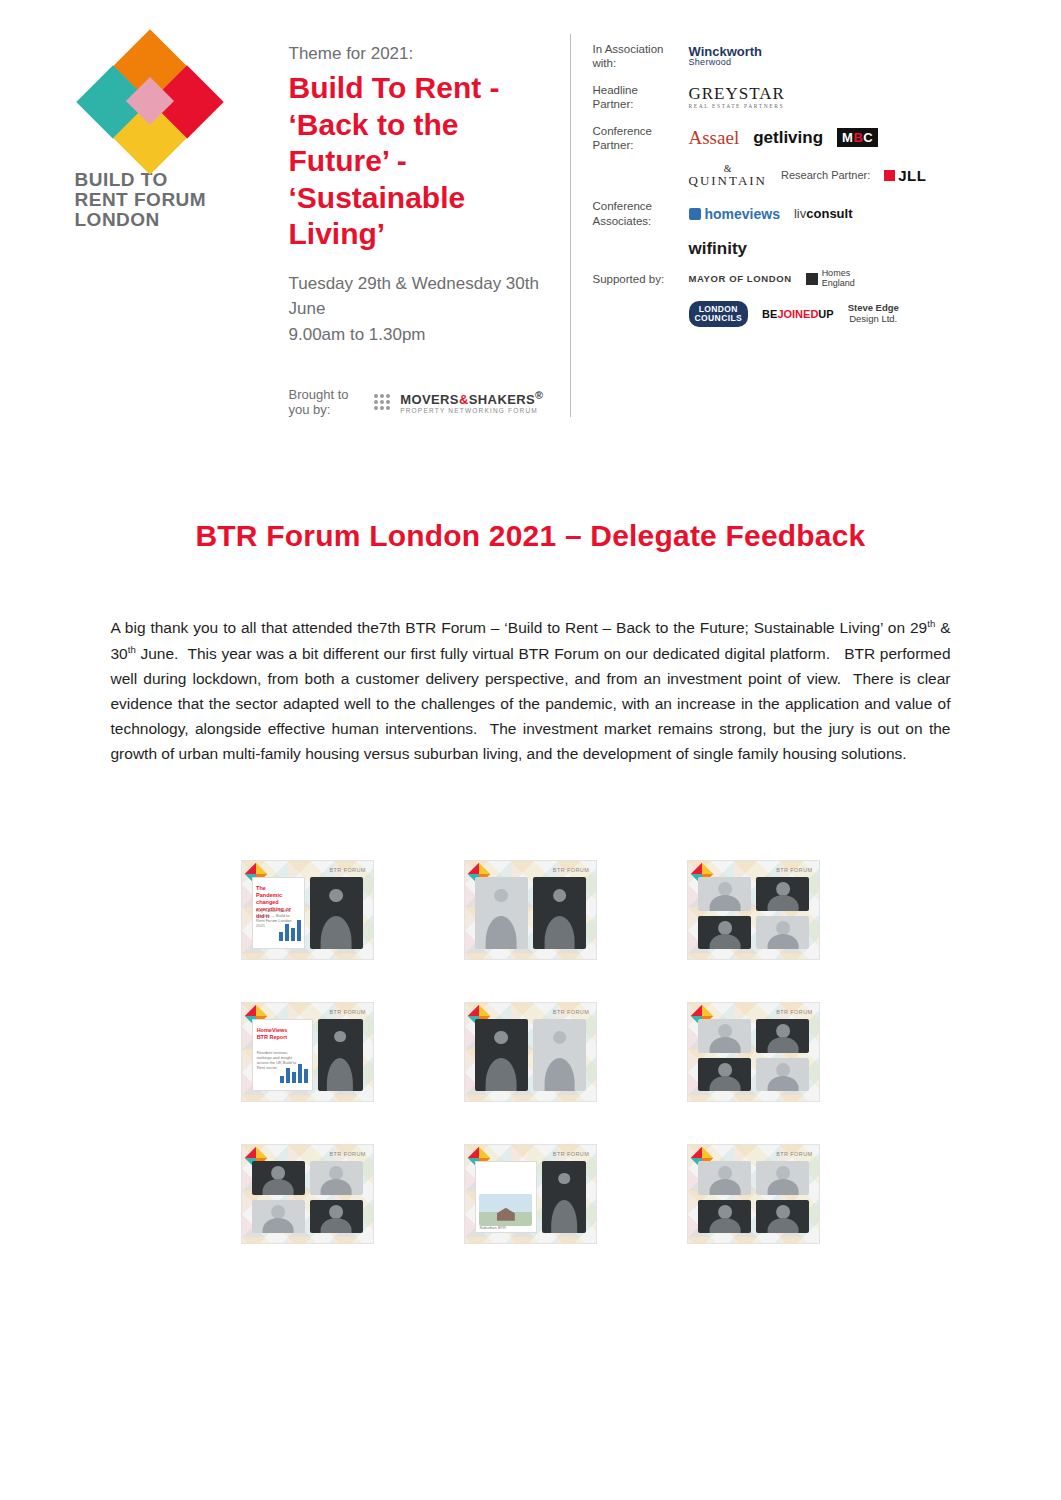Build to
Rent Forum
London
Theme for 2021:
Build To Rent - ‘Back to the Future’ - ‘Sustainable Living’
Tuesday 29th & Wednesday 30th June
9.00am to 1.30pm
Brought to you by: MOVERS&SHAKERS® PROPERTY NETWORKING FORUM
In Association with:
WinckworthSherwood
Headline Partner:
GREYSTARREAL ESTATE PARTNERS
Conference Partner:
Assael getliving MBC
&QUINTAIN Research Partner: JLL
Conference Associates:
homeviews livconsult
wifinity
Supported by:
MAYOR OF LONDON Homes
England
LONDON
COUNCILS BEJOINEDUP Steve Edge Design Ltd.
BTR Forum London 2021 – Delegate Feedback
A big thank you to all that attended the7th BTR Forum – ‘Build to Rent – Back to the Future; Sustainable Living’ on 29th & 30th June. This year was a bit different our first fully virtual BTR Forum on our dedicated digital platform. BTR performed well during lockdown, from both a customer delivery perspective, and from an investment point of view. There is clear evidence that the sector adapted well to the challenges of the pandemic, with an increase in the application and value of technology, alongside effective human interventions. The investment market remains strong, but the jury is out on the growth of urban multi-family housing versus suburban living, and the development of single family housing solutions.
BTR FORUM
The Pandemic changed everything or did it
Key Trends, Data & Insights — Build to Rent Forum London 2021
BTR FORUM
BTR FORUM
BTR FORUM
HomeViews BTR Report
Resident reviews, rankings and insight across the UK Build to Rent sector
BTR FORUM
BTR FORUM
BTR FORUM
BTR FORUM
Suburban BTR
BTR FORUM